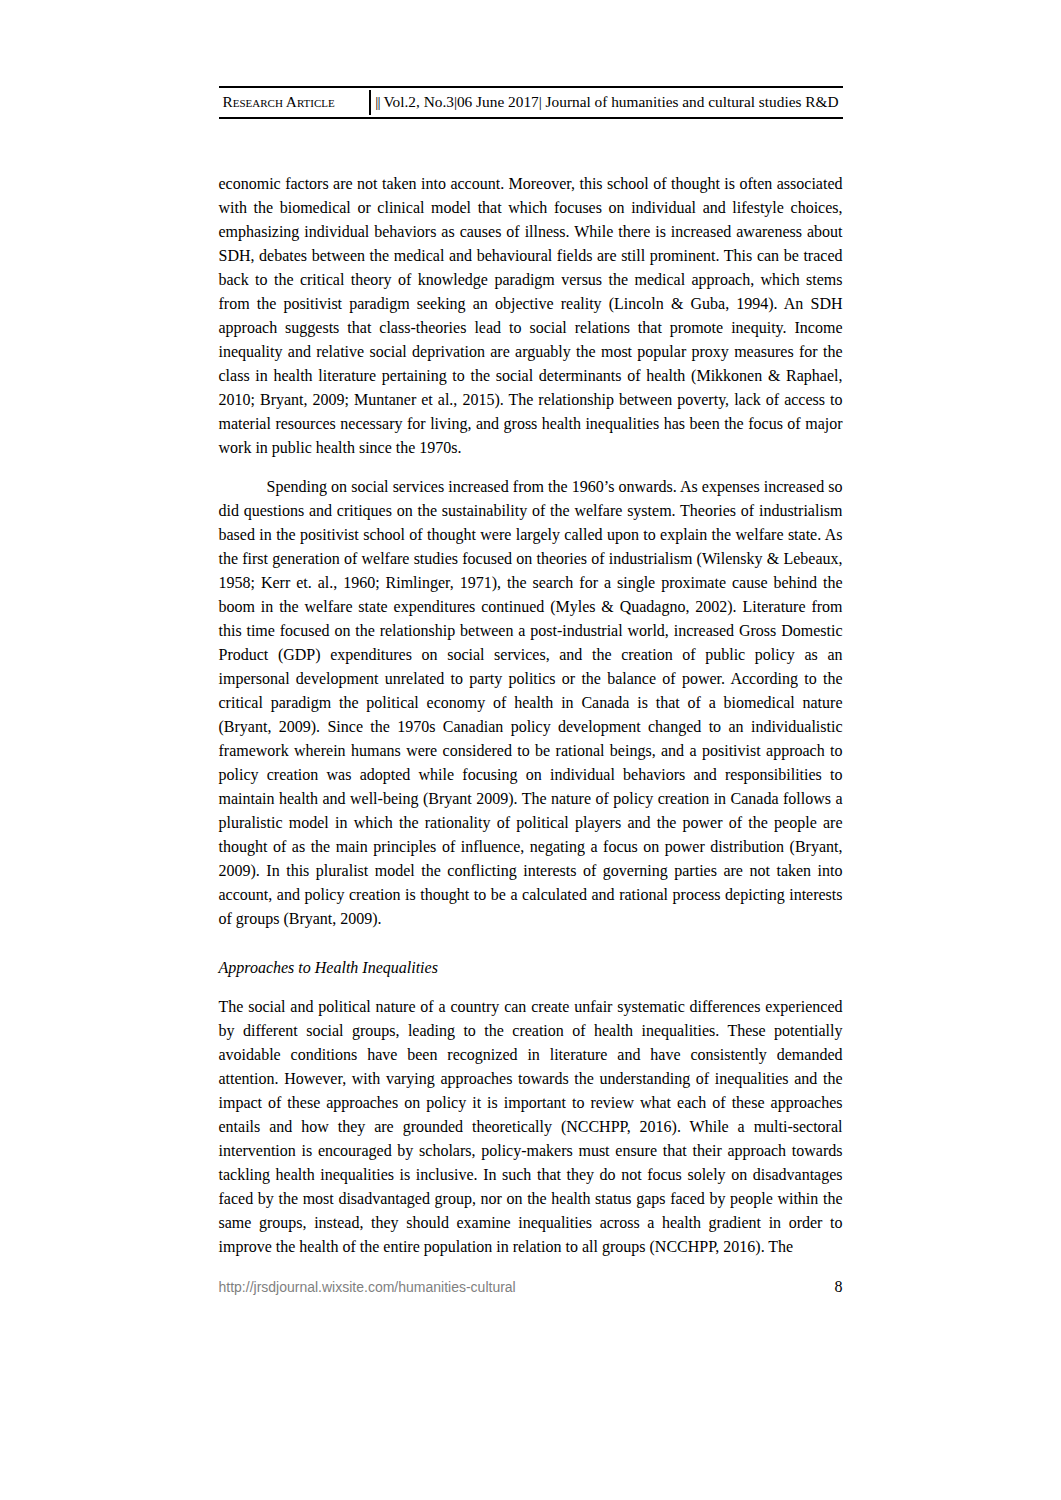| Research Article | // Vol.2, No.3/06 June 2017/ Journal of humanities and cultural studies R&D |
economic factors are not taken into account. Moreover, this school of thought is often associated with the biomedical or clinical model that which focuses on individual and lifestyle choices, emphasizing individual behaviors as causes of illness. While there is increased awareness about SDH, debates between the medical and behavioural fields are still prominent. This can be traced back to the critical theory of knowledge paradigm versus the medical approach, which stems from the positivist paradigm seeking an objective reality (Lincoln & Guba, 1994). An SDH approach suggests that class-theories lead to social relations that promote inequity. Income inequality and relative social deprivation are arguably the most popular proxy measures for the class in health literature pertaining to the social determinants of health (Mikkonen & Raphael, 2010; Bryant, 2009; Muntaner et al., 2015). The relationship between poverty, lack of access to material resources necessary for living, and gross health inequalities has been the focus of major work in public health since the 1970s.
Spending on social services increased from the 1960’s onwards. As expenses increased so did questions and critiques on the sustainability of the welfare system. Theories of industrialism based in the positivist school of thought were largely called upon to explain the welfare state. As the first generation of welfare studies focused on theories of industrialism (Wilensky & Lebeaux, 1958; Kerr et. al., 1960; Rimlinger, 1971), the search for a single proximate cause behind the boom in the welfare state expenditures continued (Myles & Quadagno, 2002). Literature from this time focused on the relationship between a post-industrial world, increased Gross Domestic Product (GDP) expenditures on social services, and the creation of public policy as an impersonal development unrelated to party politics or the balance of power. According to the critical paradigm the political economy of health in Canada is that of a biomedical nature (Bryant, 2009). Since the 1970s Canadian policy development changed to an individualistic framework wherein humans were considered to be rational beings, and a positivist approach to policy creation was adopted while focusing on individual behaviors and responsibilities to maintain health and well-being (Bryant 2009). The nature of policy creation in Canada follows a pluralistic model in which the rationality of political players and the power of the people are thought of as the main principles of influence, negating a focus on power distribution (Bryant, 2009). In this pluralist model the conflicting interests of governing parties are not taken into account, and policy creation is thought to be a calculated and rational process depicting interests of groups (Bryant, 2009).
Approaches to Health Inequalities
The social and political nature of a country can create unfair systematic differences experienced by different social groups, leading to the creation of health inequalities. These potentially avoidable conditions have been recognized in literature and have consistently demanded attention. However, with varying approaches towards the understanding of inequalities and the impact of these approaches on policy it is important to review what each of these approaches entails and how they are grounded theoretically (NCCHPP, 2016). While a multi-sectoral intervention is encouraged by scholars, policy-makers must ensure that their approach towards tackling health inequalities is inclusive. In such that they do not focus solely on disadvantages faced by the most disadvantaged group, nor on the health status gaps faced by people within the same groups, instead, they should examine inequalities across a health gradient in order to improve the health of the entire population in relation to all groups (NCCHPP, 2016). The
http://jrsdjournal.wixsite.com/humanities-cultural 8